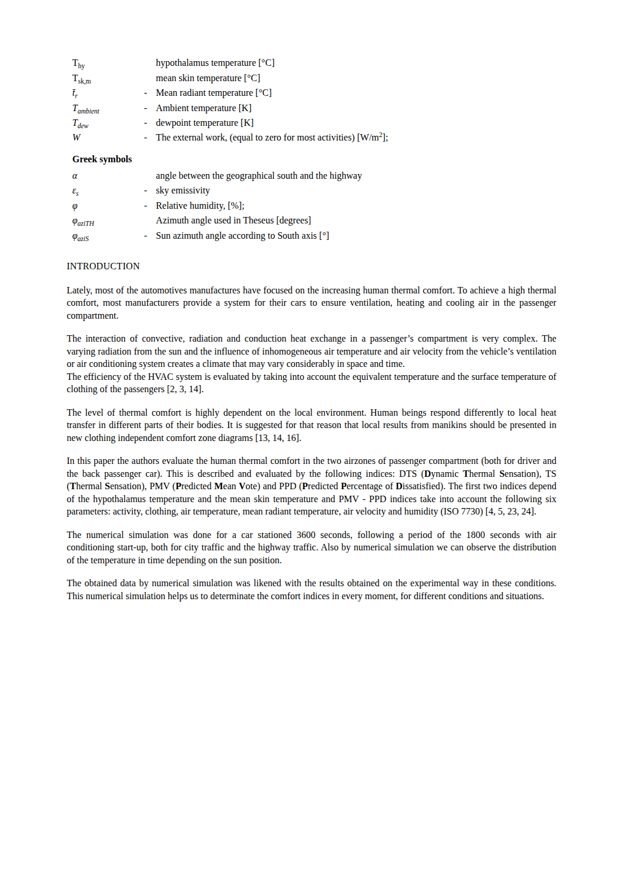| T hy | | hypothalamus temperature [°C] |
| T sk,m | | mean skin temperature [°C] |
| t̄ r | - | Mean radiant temperature [°C] |
| T ambient | - | Ambient temperature [K] |
| T dew | - | dewpoint temperature [K] |
| W | - | The external work, (equal to zero for most activities) [W/m 2 ]; |
Greek symbols
| α | | angle between the geographical south and the highway |
| ε s | - | sky emissivity |
| φ | - | Relative humidity, [%]; |
| φ aziTH | | Azimuth angle used in Theseus [degrees] |
| φ aziS | - | Sun azimuth angle according to South axis [°] |
Introduction
Lately, most of the automotives manufactures have focused on the increasing human thermal comfort. To achieve a high thermal comfort, most manufacturers provide a system for their cars to ensure ventilation, heating and cooling air in the passenger compartment.
The interaction of convective, radiation and conduction heat exchange in a passenger’s compartment is very complex. The varying radiation from the sun and the influence of inhomogeneous air temperature and air velocity from the vehicle’s ventilation or air conditioning system creates a climate that may vary considerably in space and time.
The efficiency of the HVAC system is evaluated by taking into account the equivalent temperature and the surface temperature of clothing of the passengers [2, 3, 14].
The level of thermal comfort is highly dependent on the local environment. Human beings respond differently to local heat transfer in different parts of their bodies. It is suggested for that reason that local results from manikins should be presented in new clothing independent comfort zone diagrams [13, 14, 16].
In this paper the authors evaluate the human thermal comfort in the two airzones of passenger compartment (both for driver and the back passenger car). This is described and evaluated by the following indices: DTS (Dynamic Thermal Sensation), TS (Thermal Sensation), PMV (Predicted Mean Vote) and PPD (Predicted Percentage of Dissatisfied). The first two indices depend of the hypothalamus temperature and the mean skin temperature and PMV - PPD indices take into account the following six parameters: activity, clothing, air temperature, mean radiant temperature, air velocity and humidity (ISO 7730) [4, 5, 23, 24].
The numerical simulation was done for a car stationed 3600 seconds, following a period of the 1800 seconds with air conditioning start-up, both for city traffic and the highway traffic. Also by numerical simulation we can observe the distribution of the temperature in time depending on the sun position.
The obtained data by numerical simulation was likened with the results obtained on the experimental way in these conditions. This numerical simulation helps us to determinate the comfort indices in every moment, for different conditions and situations.